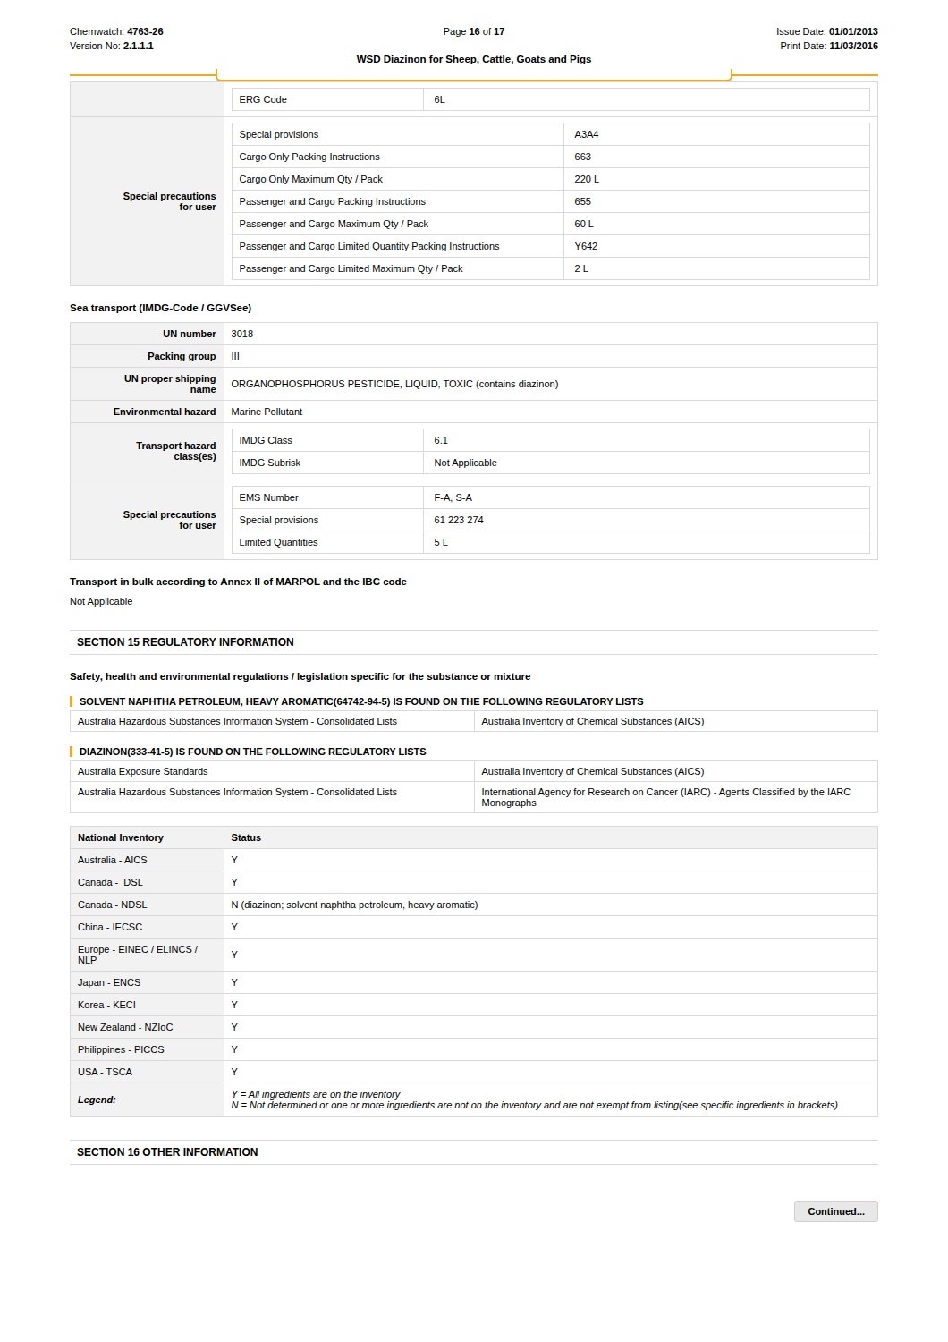Chemwatch: 4763-26
Version No: 2.1.1.1
Page 16 of 17
WSD Diazinon for Sheep, Cattle, Goats and Pigs
Issue Date: 01/01/2013
Print Date: 11/03/2016
| | / ERG Code / 6L / |
| Special precautions for user | / Special provisions / A3A4 / / Cargo Only Packing Instructions / 663 / / Cargo Only Maximum Qty / Pack / 220 L / / Passenger and Cargo Packing Instructions / 655 / / Passenger and Cargo Maximum Qty / Pack / 60 L / / Passenger and Cargo Limited Quantity Packing Instructions / Y642 / / Passenger and Cargo Limited Maximum Qty / Pack / 2 L / |
Sea transport (IMDG-Code / GGVSee)
| UN number | 3018 |
| Packing group | III |
| UN proper shipping name | ORGANOPHOSPHORUS PESTICIDE, LIQUID, TOXIC (contains diazinon) |
| Environmental hazard | Marine Pollutant |
| Transport hazard class(es) | / IMDG Class / 6.1 / / IMDG Subrisk / Not Applicable / |
| Special precautions for user | / EMS Number / F-A, S-A / / Special provisions / 61 223 274 / / Limited Quantities / 5 L / |
Transport in bulk according to Annex II of MARPOL and the IBC code
Not Applicable
SECTION 15 REGULATORY INFORMATION
Safety, health and environmental regulations / legislation specific for the substance or mixture
SOLVENT NAPHTHA PETROLEUM, HEAVY AROMATIC(64742-94-5) IS FOUND ON THE FOLLOWING REGULATORY LISTS
| Australia Hazardous Substances Information System - Consolidated Lists | Australia Inventory of Chemical Substances (AICS) |
DIAZINON(333-41-5) IS FOUND ON THE FOLLOWING REGULATORY LISTS
| Australia Exposure Standards | Australia Inventory of Chemical Substances (AICS) |
| Australia Hazardous Substances Information System - Consolidated Lists | International Agency for Research on Cancer (IARC) - Agents Classified by the IARC Monographs |
| National Inventory | Status |
| --- | --- |
| Australia - AICS | Y |
| Canada - DSL | Y |
| Canada - NDSL | N (diazinon; solvent naphtha petroleum, heavy aromatic) |
| China - IECSC | Y |
| Europe - EINEC / ELINCS / NLP | Y |
| Japan - ENCS | Y |
| Korea - KECI | Y |
| New Zealand - NZIoC | Y |
| Philippines - PICCS | Y |
| USA - TSCA | Y |
| Legend: | Y = All ingredients are on the inventory N = Not determined or one or more ingredients are not on the inventory and are not exempt from listing(see specific ingredients in brackets) |
SECTION 16 OTHER INFORMATION
Continued...